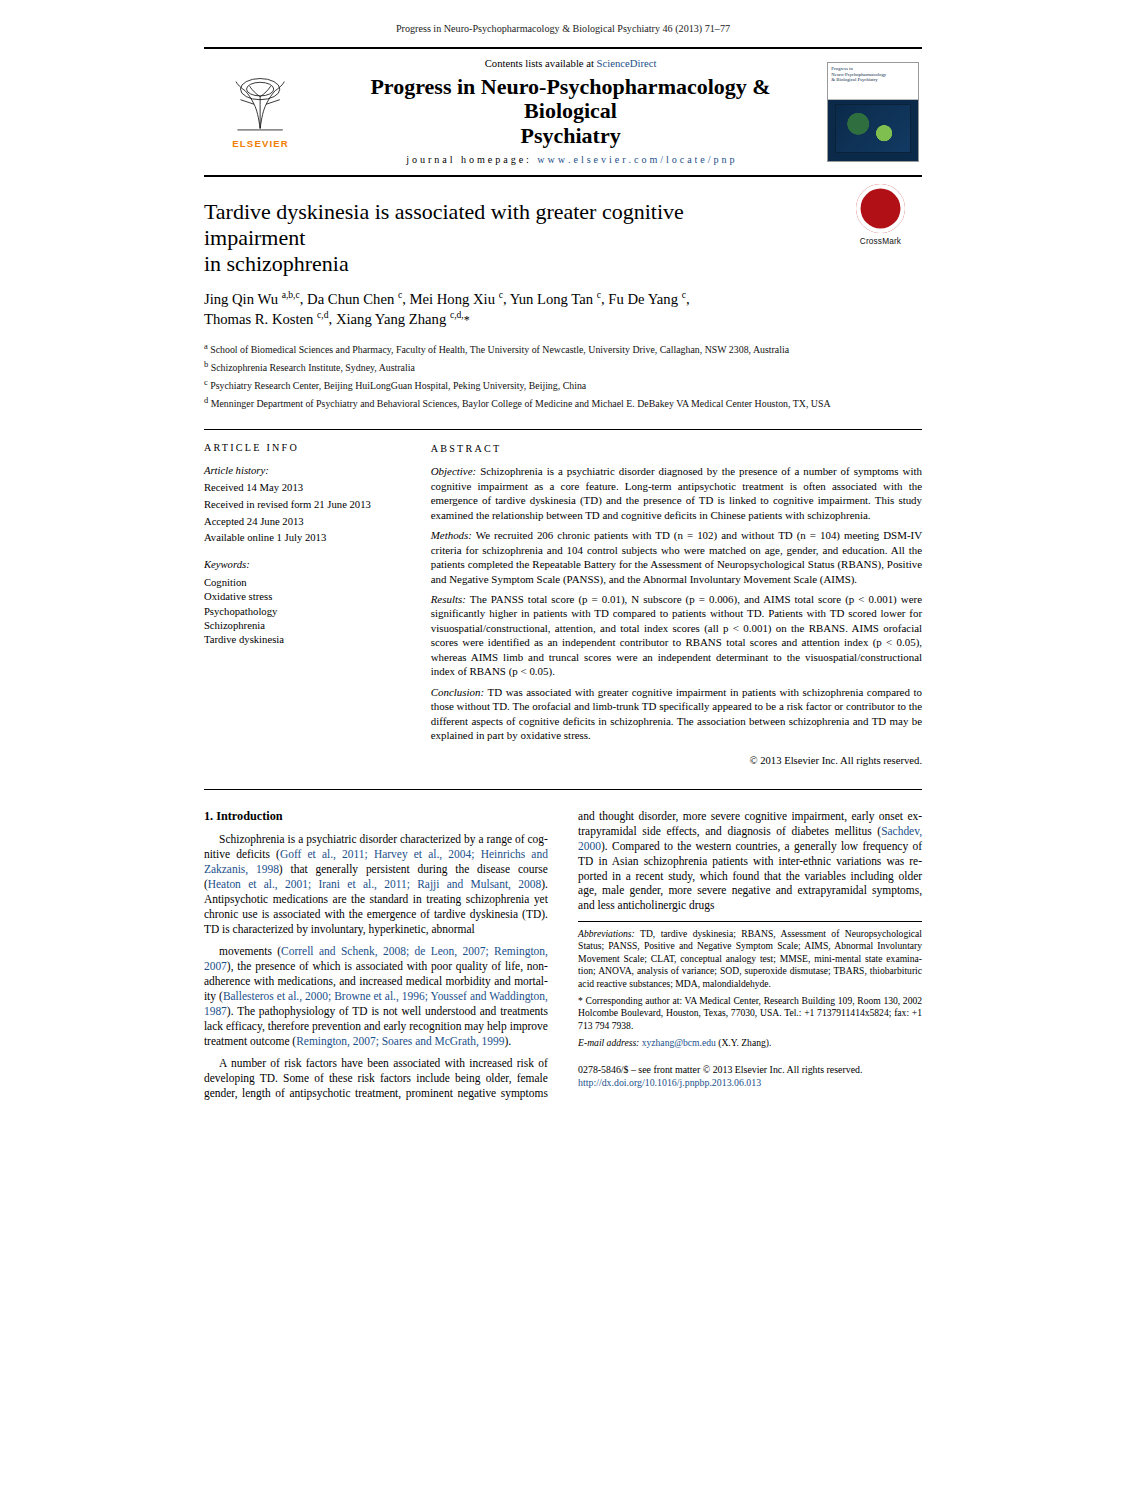Progress in Neuro-Psychopharmacology & Biological Psychiatry 46 (2013) 71–77
ELSEVIER
Contents lists available at ScienceDirect
Progress in Neuro-Psychopharmacology & Biological
Psychiatry
j o u r n a l h o m e p a g e : w w w . e l s e v i e r . c o m / l o c a t e / p n p
Progress in
Neuro-Psychopharmacology
& Biological Psychiatry
CrossMark
Tardive dyskinesia is associated with greater cognitive impairment
in schizophrenia
Jing Qin Wu a,b,c, Da Chun Chen c, Mei Hong Xiu c, Yun Long Tan c, Fu De Yang c,
Thomas R. Kosten c,d, Xiang Yang Zhang c,d,*
a School of Biomedical Sciences and Pharmacy, Faculty of Health, The University of Newcastle, University Drive, Callaghan, NSW 2308, Australia
b Schizophrenia Research Institute, Sydney, Australia
c Psychiatry Research Center, Beijing HuiLongGuan Hospital, Peking University, Beijing, China
d Menninger Department of Psychiatry and Behavioral Sciences, Baylor College of Medicine and Michael E. DeBakey VA Medical Center Houston, TX, USA
Article info
Article history:
Received 14 May 2013
Received in revised form 21 June 2013
Accepted 24 June 2013
Available online 1 July 2013
Keywords:
Cognition
Oxidative stress
Psychopathology
Schizophrenia
Tardive dyskinesia
Abstract
Objective: Schizophrenia is a psychiatric disorder diagnosed by the presence of a number of symptoms with cognitive impairment as a core feature. Long-term antipsychotic treatment is often associated with the emergence of tardive dyskinesia (TD) and the presence of TD is linked to cognitive impairment. This study examined the relationship between TD and cognitive deficits in Chinese patients with schizophrenia.
Methods: We recruited 206 chronic patients with TD (n = 102) and without TD (n = 104) meeting DSM-IV criteria for schizophrenia and 104 control subjects who were matched on age, gender, and education. All the patients completed the Repeatable Battery for the Assessment of Neuropsychological Status (RBANS), Positive and Negative Symptom Scale (PANSS), and the Abnormal Involuntary Movement Scale (AIMS).
Results: The PANSS total score (p = 0.01), N subscore (p = 0.006), and AIMS total score (p < 0.001) were significantly higher in patients with TD compared to patients without TD. Patients with TD scored lower for visuospatial/constructional, attention, and total index scores (all p < 0.001) on the RBANS. AIMS orofacial scores were identified as an independent contributor to RBANS total scores and attention index (p < 0.05), whereas AIMS limb and truncal scores were an independent determinant to the visuospatial/constructional index of RBANS (p < 0.05).
Conclusion: TD was associated with greater cognitive impairment in patients with schizophrenia compared to those without TD. The orofacial and limb-trunk TD specifically appeared to be a risk factor or contributor to the different aspects of cognitive deficits in schizophrenia. The association between schizophrenia and TD may be explained in part by oxidative stress.
© 2013 Elsevier Inc. All rights reserved.
1. Introduction
Schizophrenia is a psychiatric disorder characterized by a range of cognitive deficits (Goff et al., 2011; Harvey et al., 2004; Heinrichs and Zakzanis, 1998) that generally persistent during the disease course (Heaton et al., 2001; Irani et al., 2011; Rajji and Mulsant, 2008). Antipsychotic medications are the standard in treating schizophrenia yet chronic use is associated with the emergence of tardive dyskinesia (TD). TD is characterized by involuntary, hyperkinetic, abnormal
movements (Correll and Schenk, 2008; de Leon, 2007; Remington, 2007), the presence of which is associated with poor quality of life, non-adherence with medications, and increased medical morbidity and mortality (Ballesteros et al., 2000; Browne et al., 1996; Youssef and Waddington, 1987). The pathophysiology of TD is not well understood and treatments lack efficacy, therefore prevention and early recognition may help improve treatment outcome (Remington, 2007; Soares and McGrath, 1999).
A number of risk factors have been associated with increased risk of developing TD. Some of these risk factors include being older, female gender, length of antipsychotic treatment, prominent negative symptoms and thought disorder, more severe cognitive impairment, early onset extrapyramidal side effects, and diagnosis of diabetes mellitus (Sachdev, 2000). Compared to the western countries, a generally low frequency of TD in Asian schizophrenia patients with inter-ethnic variations was reported in a recent study, which found that the variables including older age, male gender, more severe negative and extrapyramidal symptoms, and less anticholinergic drugs
Abbreviations: TD, tardive dyskinesia; RBANS, Assessment of Neuropsychological Status; PANSS, Positive and Negative Symptom Scale; AIMS, Abnormal Involuntary Movement Scale; CLAT, conceptual analogy test; MMSE, mini-mental state examination; ANOVA, analysis of variance; SOD, superoxide dismutase; TBARS, thiobarbituric acid reactive substances; MDA, malondialdehyde.
* Corresponding author at: VA Medical Center, Research Building 109, Room 130, 2002 Holcombe Boulevard, Houston, Texas, 77030, USA. Tel.: +1 7137911414x5824; fax: +1 713 794 7938.
E-mail address: xyzhang@bcm.edu (X.Y. Zhang).
0278-5846/$ – see front matter © 2013 Elsevier Inc. All rights reserved.
http://dx.doi.org/10.1016/j.pnpbp.2013.06.013